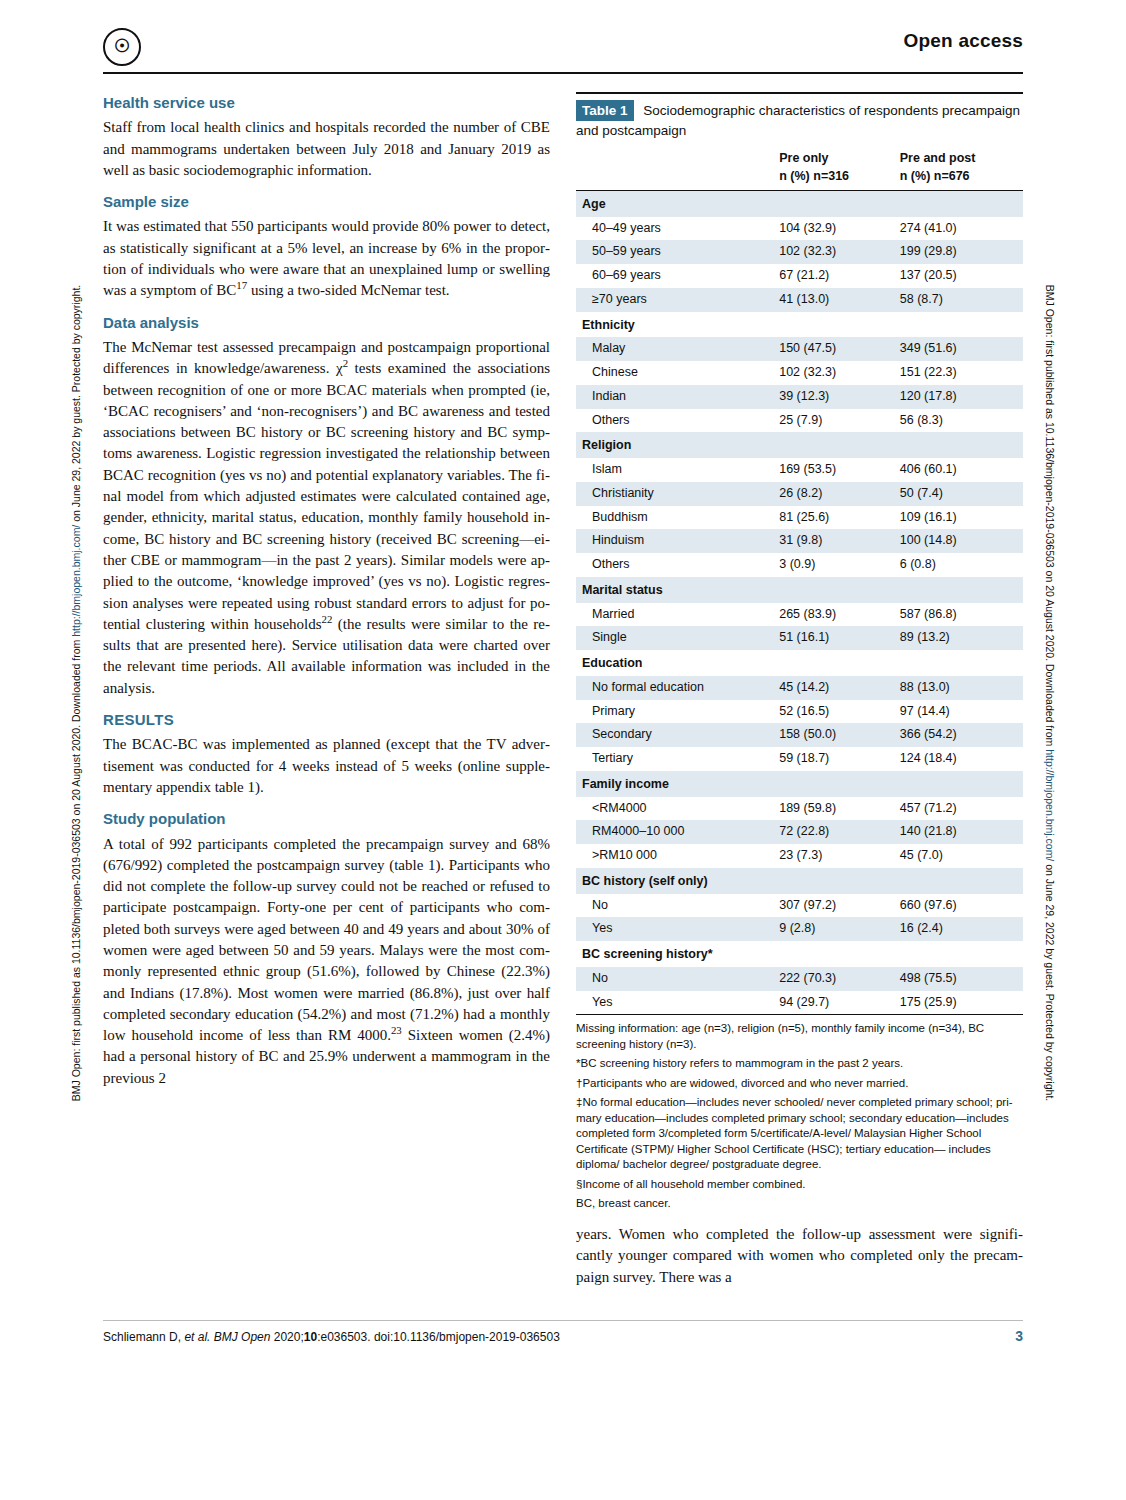BMJ Open: first published as 10.1136/bmjopen-2019-036503 on 20 August 2020. Downloaded from http://bmjopen.bmj.com/ on June 29, 2022 by guest. Protected by copyright.
☉
Open access
Health service use
Staff from local health clinics and hospitals recorded the number of CBE and mammograms undertaken between July 2018 and January 2019 as well as basic sociodemographic information.
Sample size
It was estimated that 550 participants would provide 80% power to detect, as statistically significant at a 5% level, an increase by 6% in the proportion of individuals who were aware that an unexplained lump or swelling was a symptom of BC17 using a two-sided McNemar test.
Data analysis
The McNemar test assessed precampaign and postcampaign proportional differences in knowledge/awareness. χ2 tests examined the associations between recognition of one or more BCAC materials when prompted (ie, ‘BCAC recognisers’ and ‘non-recognisers’) and BC awareness and tested associations between BC history or BC screening history and BC symptoms awareness. Logistic regression investigated the relationship between BCAC recognition (yes vs no) and potential explanatory variables. The final model from which adjusted estimates were calculated contained age, gender, ethnicity, marital status, education, monthly family household income, BC history and BC screening history (received BC screening—either CBE or mammogram—in the past 2 years). Similar models were applied to the outcome, ‘knowledge improved’ (yes vs no). Logistic regression analyses were repeated using robust standard errors to adjust for potential clustering within households22 (the results were similar to the results that are presented here). Service utilisation data were charted over the relevant time periods. All available information was included in the analysis.
Results
The BCAC-BC was implemented as planned (except that the TV advertisement was conducted for 4 weeks instead of 5 weeks (online supplementary appendix table 1).
Study population
A total of 992 participants completed the precampaign survey and 68% (676/992) completed the postcampaign survey (table 1). Participants who did not complete the follow-up survey could not be reached or refused to participate postcampaign. Forty-one per cent of participants who completed both surveys were aged between 40 and 49 years and about 30% of women were aged between 50 and 59 years. Malays were the most commonly represented ethnic group (51.6%), followed by Chinese (22.3%) and Indians (17.8%). Most women were married (86.8%), just over half completed secondary education (54.2%) and most (71.2%) had a monthly low household income of less than RM 4000.23 Sixteen women (2.4%) had a personal history of BC and 25.9% underwent a mammogram in the previous 2
Table 1 Sociodemographic characteristics of respondents precampaign and postcampaign
| | Pre only n (%) n=316 | Pre and post n (%) n=676 |
| --- | --- | --- |
| Age |
| 40–49 years | 104 (32.9) | 274 (41.0) |
| 50–59 years | 102 (32.3) | 199 (29.8) |
| 60–69 years | 67 (21.2) | 137 (20.5) |
| ≥70 years | 41 (13.0) | 58 (8.7) |
| Ethnicity |
| Malay | 150 (47.5) | 349 (51.6) |
| Chinese | 102 (32.3) | 151 (22.3) |
| Indian | 39 (12.3) | 120 (17.8) |
| Others | 25 (7.9) | 56 (8.3) |
| Religion |
| Islam | 169 (53.5) | 406 (60.1) |
| Christianity | 26 (8.2) | 50 (7.4) |
| Buddhism | 81 (25.6) | 109 (16.1) |
| Hinduism | 31 (9.8) | 100 (14.8) |
| Others | 3 (0.9) | 6 (0.8) |
| Marital status |
| Married | 265 (83.9) | 587 (86.8) |
| Single | 51 (16.1) | 89 (13.2) |
| Education |
| No formal education | 45 (14.2) | 88 (13.0) |
| Primary | 52 (16.5) | 97 (14.4) |
| Secondary | 158 (50.0) | 366 (54.2) |
| Tertiary | 59 (18.7) | 124 (18.4) |
| Family income |
| <RM4000 | 189 (59.8) | 457 (71.2) |
| RM4000–10 000 | 72 (22.8) | 140 (21.8) |
| >RM10 000 | 23 (7.3) | 45 (7.0) |
| BC history (self only) |
| No | 307 (97.2) | 660 (97.6) |
| Yes | 9 (2.8) | 16 (2.4) |
| BC screening history* |
| No | 222 (70.3) | 498 (75.5) |
| Yes | 94 (29.7) | 175 (25.9) |
Missing information: age (n=3), religion (n=5), monthly family income (n=34), BC screening history (n=3).
*BC screening history refers to mammogram in the past 2 years.
†Participants who are widowed, divorced and who never married.
‡No formal education—includes never schooled/ never completed primary school; primary education—includes completed primary school; secondary education—includes completed form 3/completed form 5/certificate/A-level/ Malaysian Higher School Certificate (STPM)/ Higher School Certificate (HSC); tertiary education— includes diploma/ bachelor degree/ postgraduate degree.
§Income of all household member combined.
BC, breast cancer.
years. Women who completed the follow-up assessment were significantly younger compared with women who completed only the precampaign survey. There was a
Schliemann D, et al. BMJ Open 2020;10:e036503. doi:10.1136/bmjopen-2019-036503
3
BMJ Open: first published as 10.1136/bmjopen-2019-036503 on 20 August 2020. Downloaded from http://bmjopen.bmj.com/ on June 29, 2022 by guest. Protected by copyright.